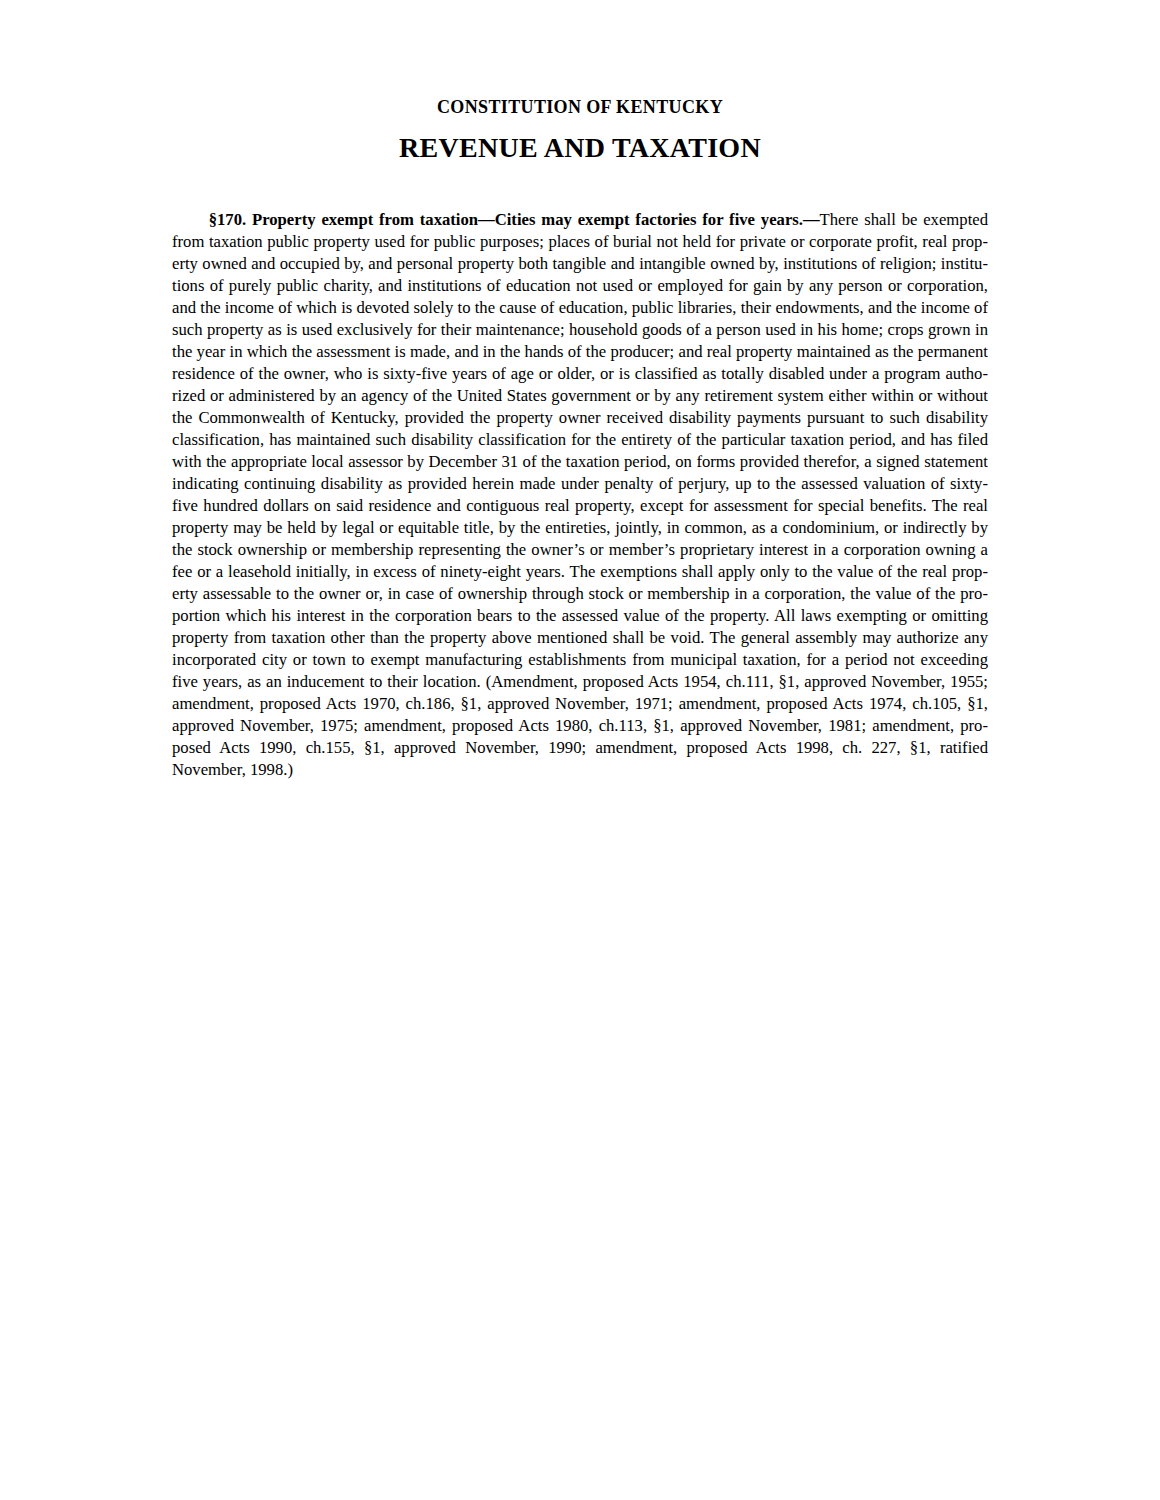CONSTITUTION OF KENTUCKY
REVENUE AND TAXATION
§170. Property exempt from taxation—Cities may exempt factories for five years.—There shall be exempted from taxation public property used for public purposes; places of burial not held for private or corporate profit, real property owned and occupied by, and personal property both tangible and intangible owned by, institutions of religion; institutions of purely public charity, and institutions of education not used or employed for gain by any person or corporation, and the income of which is devoted solely to the cause of education, public libraries, their endowments, and the income of such property as is used exclusively for their maintenance; household goods of a person used in his home; crops grown in the year in which the assessment is made, and in the hands of the producer; and real property maintained as the permanent residence of the owner, who is sixty-five years of age or older, or is classified as totally disabled under a program authorized or administered by an agency of the United States government or by any retirement system either within or without the Commonwealth of Kentucky, provided the property owner received disability payments pursuant to such disability classification, has maintained such disability classification for the entirety of the particular taxation period, and has filed with the appropriate local assessor by December 31 of the taxation period, on forms provided therefor, a signed statement indicating continuing disability as provided herein made under penalty of perjury, up to the assessed valuation of sixty-five hundred dollars on said residence and contiguous real property, except for assessment for special benefits. The real property may be held by legal or equitable title, by the entireties, jointly, in common, as a condominium, or indirectly by the stock ownership or membership representing the owner’s or member’s proprietary interest in a corporation owning a fee or a leasehold initially, in excess of ninety-eight years. The exemptions shall apply only to the value of the real property assessable to the owner or, in case of ownership through stock or membership in a corporation, the value of the proportion which his interest in the corporation bears to the assessed value of the property. All laws exempting or omitting property from taxation other than the property above mentioned shall be void. The general assembly may authorize any incorporated city or town to exempt manufacturing establishments from municipal taxation, for a period not exceeding five years, as an inducement to their location. (Amendment, proposed Acts 1954, ch.111, §1, approved November, 1955; amendment, proposed Acts 1970, ch.186, §1, approved November, 1971; amendment, proposed Acts 1974, ch.105, §1, approved November, 1975; amendment, proposed Acts 1980, ch.113, §1, approved November, 1981; amendment, proposed Acts 1990, ch.155, §1, approved November, 1990; amendment, proposed Acts 1998, ch. 227, §1, ratified November, 1998.)